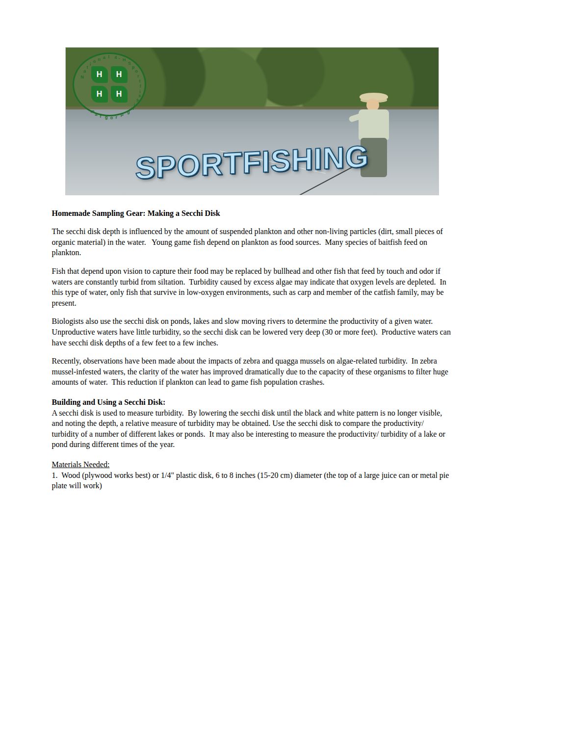N a t i o n a l 4 - H S p o r t f i s h i n g P r o g r a m
H
H
H
H
SPORTFISHING
Homemade Sampling Gear: Making a Secchi Disk
The secchi disk depth is influenced by the amount of suspended plankton and other non-living particles (dirt, small pieces of organic material) in the water. Young game fish depend on plankton as food sources. Many species of baitfish feed on plankton.
Fish that depend upon vision to capture their food may be replaced by bullhead and other fish that feed by touch and odor if waters are constantly turbid from siltation. Turbidity caused by excess algae may indicate that oxygen levels are depleted. In this type of water, only fish that survive in low-oxygen environments, such as carp and member of the catfish family, may be present.
Biologists also use the secchi disk on ponds, lakes and slow moving rivers to determine the productivity of a given water. Unproductive waters have little turbidity, so the secchi disk can be lowered very deep (30 or more feet). Productive waters can have secchi disk depths of a few feet to a few inches.
Recently, observations have been made about the impacts of zebra and quagga mussels on algae-related turbidity. In zebra mussel-infested waters, the clarity of the water has improved dramatically due to the capacity of these organisms to filter huge amounts of water. This reduction if plankton can lead to game fish population crashes.
Building and Using a Secchi Disk:
A secchi disk is used to measure turbidity. By lowering the secchi disk until the black and white pattern is no longer visible, and noting the depth, a relative measure of turbidity may be obtained. Use the secchi disk to compare the productivity/ turbidity of a number of different lakes or ponds. It may also be interesting to measure the productivity/ turbidity of a lake or pond during different times of the year.
Materials Needed:
1. Wood (plywood works best) or 1/4" plastic disk, 6 to 8 inches (15-20 cm) diameter (the top of a large juice can or metal pie plate will work)